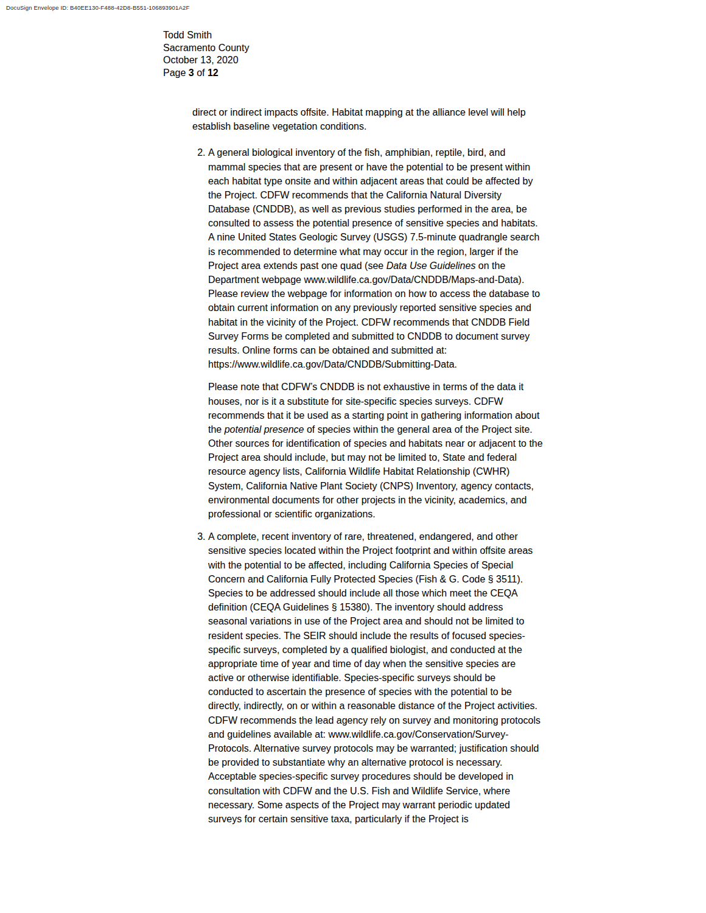DocuSign Envelope ID: B40EE130-F488-42D8-B551-106893901A2F
Todd Smith
Sacramento County
October 13, 2020
Page 3 of 12
direct or indirect impacts offsite. Habitat mapping at the alliance level will help establish baseline vegetation conditions.
A general biological inventory of the fish, amphibian, reptile, bird, and mammal species that are present or have the potential to be present within each habitat type onsite and within adjacent areas that could be affected by the Project. CDFW recommends that the California Natural Diversity Database (CNDDB), as well as previous studies performed in the area, be consulted to assess the potential presence of sensitive species and habitats. A nine United States Geologic Survey (USGS) 7.5-minute quadrangle search is recommended to determine what may occur in the region, larger if the Project area extends past one quad (see Data Use Guidelines on the Department webpage www.wildlife.ca.gov/Data/CNDDB/Maps-and-Data). Please review the webpage for information on how to access the database to obtain current information on any previously reported sensitive species and habitat in the vicinity of the Project. CDFW recommends that CNDDB Field Survey Forms be completed and submitted to CNDDB to document survey results. Online forms can be obtained and submitted at: https://www.wildlife.ca.gov/Data/CNDDB/Submitting-Data.
Please note that CDFW’s CNDDB is not exhaustive in terms of the data it houses, nor is it a substitute for site-specific species surveys. CDFW recommends that it be used as a starting point in gathering information about the potential presence of species within the general area of the Project site. Other sources for identification of species and habitats near or adjacent to the Project area should include, but may not be limited to, State and federal resource agency lists, California Wildlife Habitat Relationship (CWHR) System, California Native Plant Society (CNPS) Inventory, agency contacts, environmental documents for other projects in the vicinity, academics, and professional or scientific organizations.
A complete, recent inventory of rare, threatened, endangered, and other sensitive species located within the Project footprint and within offsite areas with the potential to be affected, including California Species of Special Concern and California Fully Protected Species (Fish & G. Code § 3511). Species to be addressed should include all those which meet the CEQA definition (CEQA Guidelines § 15380). The inventory should address seasonal variations in use of the Project area and should not be limited to resident species. The SEIR should include the results of focused species-specific surveys, completed by a qualified biologist, and conducted at the appropriate time of year and time of day when the sensitive species are active or otherwise identifiable. Species-specific surveys should be conducted to ascertain the presence of species with the potential to be directly, indirectly, on or within a reasonable distance of the Project activities. CDFW recommends the lead agency rely on survey and monitoring protocols and guidelines available at: www.wildlife.ca.gov/Conservation/Survey-Protocols. Alternative survey protocols may be warranted; justification should be provided to substantiate why an alternative protocol is necessary. Acceptable species-specific survey procedures should be developed in consultation with CDFW and the U.S. Fish and Wildlife Service, where necessary. Some aspects of the Project may warrant periodic updated surveys for certain sensitive taxa, particularly if the Project is